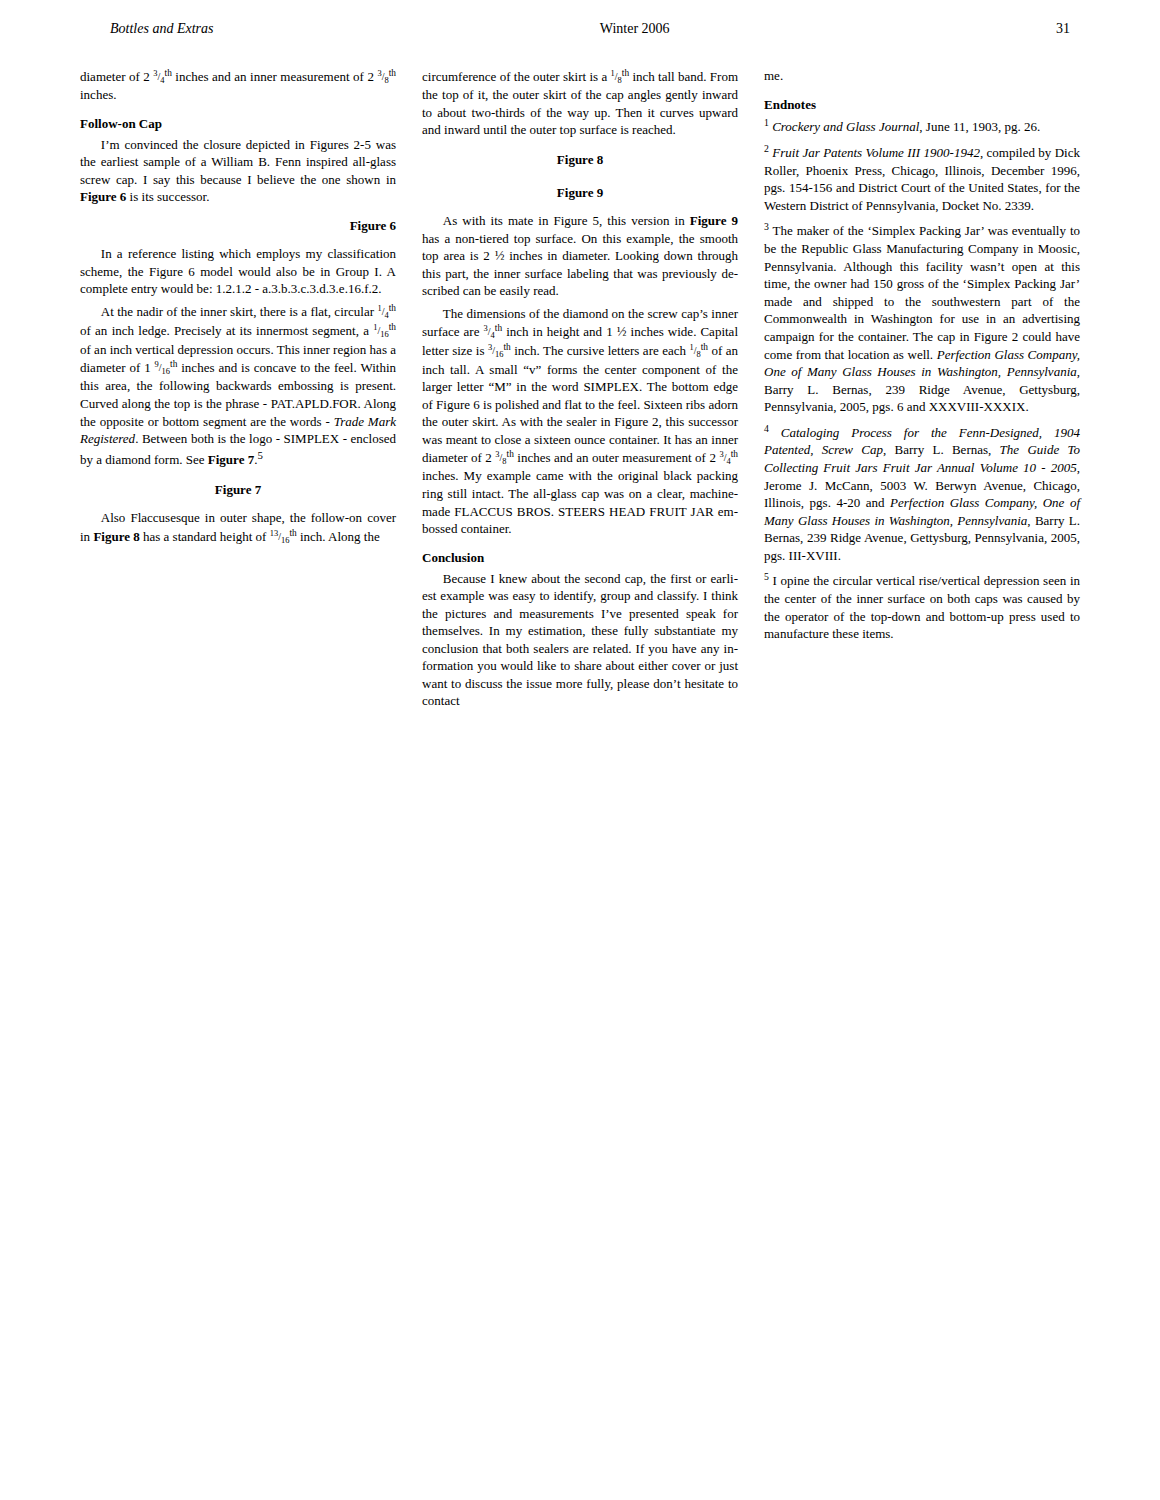Bottles and Extras
Winter 2006
31
diameter of 2 3/4 th inches and an inner measurement of 2 3/8 th inches.
Follow-on Cap
I’m convinced the closure depicted in Figures 2-5 was the earliest sample of a William B. Fenn inspired all-glass screw cap. I say this because I believe the one shown in Figure 6 is its successor.
Figure 6
In a reference listing which employs my classification scheme, the Figure 6 model would also be in Group I. A complete entry would be: 1.2.1.2 - a.3.b.3.c.3.d.3.e.16.f.2.
At the nadir of the inner skirt, there is a flat, circular 1/4 th of an inch ledge. Precisely at its innermost segment, a 1/16 th of an inch vertical depression occurs. This inner region has a diameter of 1 9/16 th inches and is concave to the feel. Within this area, the following backwards embossing is present. Curved along the top is the phrase - PAT.APLD.FOR. Along the opposite or bottom segment are the words - Trade Mark Registered. Between both is the logo - SIMPLEX - enclosed by a diamond form. See Figure 7.5
Figure 7
Also Flaccusesque in outer shape, the follow-on cover in Figure 8 has a standard height of 13/16 th inch. Along the
circumference of the outer skirt is a 1/8 th inch tall band. From the top of it, the outer skirt of the cap angles gently inward to about two-thirds of the way up. Then it curves upward and inward until the outer top surface is reached.
Figure 8
Figure 9
As with its mate in Figure 5, this version in Figure 9 has a non-tiered top surface. On this example, the smooth top area is 2 ½ inches in diameter. Looking down through this part, the inner surface labeling that was previously described can be easily read.
The dimensions of the diamond on the screw cap’s inner surface are 3/4 th inch in height and 1 ½ inches wide. Capital letter size is 3/16 th inch. The cursive letters are each 1/8 th of an inch tall. A small “v” forms the center component of the larger letter “M” in the word SIMPLEX. The bottom edge of Figure 6 is polished and flat to the feel. Sixteen ribs adorn the outer skirt. As with the sealer in Figure 2, this successor was meant to close a sixteen ounce container. It has an inner diameter of 2 3/8 th inches and an outer measurement of 2 3/4 th inches. My example came with the original black packing ring still intact. The all-glass cap was on a clear, machine-made FLACCUS BROS. STEERS HEAD FRUIT JAR embossed container.
Conclusion
Because I knew about the second cap, the first or earliest example was easy to identify, group and classify. I think the pictures and measurements I’ve presented speak for themselves. In my estimation, these fully substantiate my conclusion that both sealers are related. If you have any information you would like to share about either cover or just want to discuss the issue more fully, please don’t hesitate to contact
me.
Endnotes
1 Crockery and Glass Journal, June 11, 1903, pg. 26.
2 Fruit Jar Patents Volume III 1900-1942, compiled by Dick Roller, Phoenix Press, Chicago, Illinois, December 1996, pgs. 154-156 and District Court of the United States, for the Western District of Pennsylvania, Docket No. 2339.
3 The maker of the ‘Simplex Packing Jar’ was eventually to be the Republic Glass Manufacturing Company in Moosic, Pennsylvania. Although this facility wasn’t open at this time, the owner had 150 gross of the ‘Simplex Packing Jar’ made and shipped to the southwestern part of the Commonwealth in Washington for use in an advertising campaign for the container. The cap in Figure 2 could have come from that location as well. Perfection Glass Company, One of Many Glass Houses in Washington, Pennsylvania, Barry L. Bernas, 239 Ridge Avenue, Gettysburg, Pennsylvania, 2005, pgs. 6 and XXXVIII-XXXIX.
4 Cataloging Process for the Fenn-Designed, 1904 Patented, Screw Cap, Barry L. Bernas, The Guide To Collecting Fruit Jars Fruit Jar Annual Volume 10 - 2005, Jerome J. McCann, 5003 W. Berwyn Avenue, Chicago, Illinois, pgs. 4-20 and Perfection Glass Company, One of Many Glass Houses in Washington, Pennsylvania, Barry L. Bernas, 239 Ridge Avenue, Gettysburg, Pennsylvania, 2005, pgs. III-XVIII.
5 I opine the circular vertical rise/vertical depression seen in the center of the inner surface on both caps was caused by the operator of the top-down and bottom-up press used to manufacture these items.